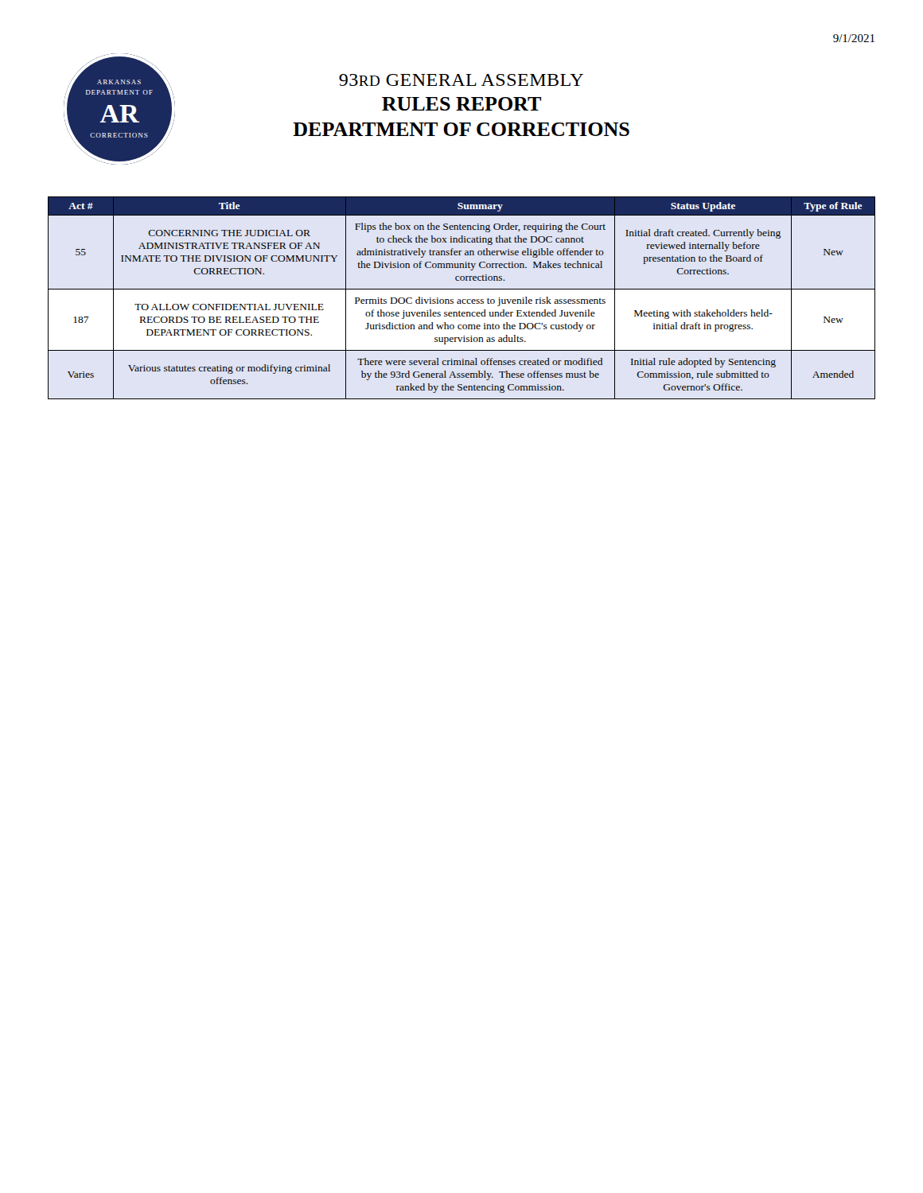9/1/2021
ARKANSAS DEPARTMENT OF AR CORRECTIONS
93RD GENERAL ASSEMBLY
RULES REPORT
DEPARTMENT OF CORRECTIONS
| Act # | Title | Summary | Status Update | Type of Rule |
| --- | --- | --- | --- | --- |
| 55 | CONCERNING THE JUDICIAL OR ADMINISTRATIVE TRANSFER OF AN INMATE TO THE DIVISION OF COMMUNITY CORRECTION. | Flips the box on the Sentencing Order, requiring the Court to check the box indicating that the DOC cannot administratively transfer an otherwise eligible offender to the Division of Community Correction. Makes technical corrections. | Initial draft created. Currently being reviewed internally before presentation to the Board of Corrections. | New |
| 187 | TO ALLOW CONFIDENTIAL JUVENILE RECORDS TO BE RELEASED TO THE DEPARTMENT OF CORRECTIONS. | Permits DOC divisions access to juvenile risk assessments of those juveniles sentenced under Extended Juvenile Jurisdiction and who come into the DOC's custody or supervision as adults. | Meeting with stakeholders held- initial draft in progress. | New |
| Varies | Various statutes creating or modifying criminal offenses. | There were several criminal offenses created or modified by the 93rd General Assembly. These offenses must be ranked by the Sentencing Commission. | Initial rule adopted by Sentencing Commission, rule submitted to Governor's Office. | Amended |